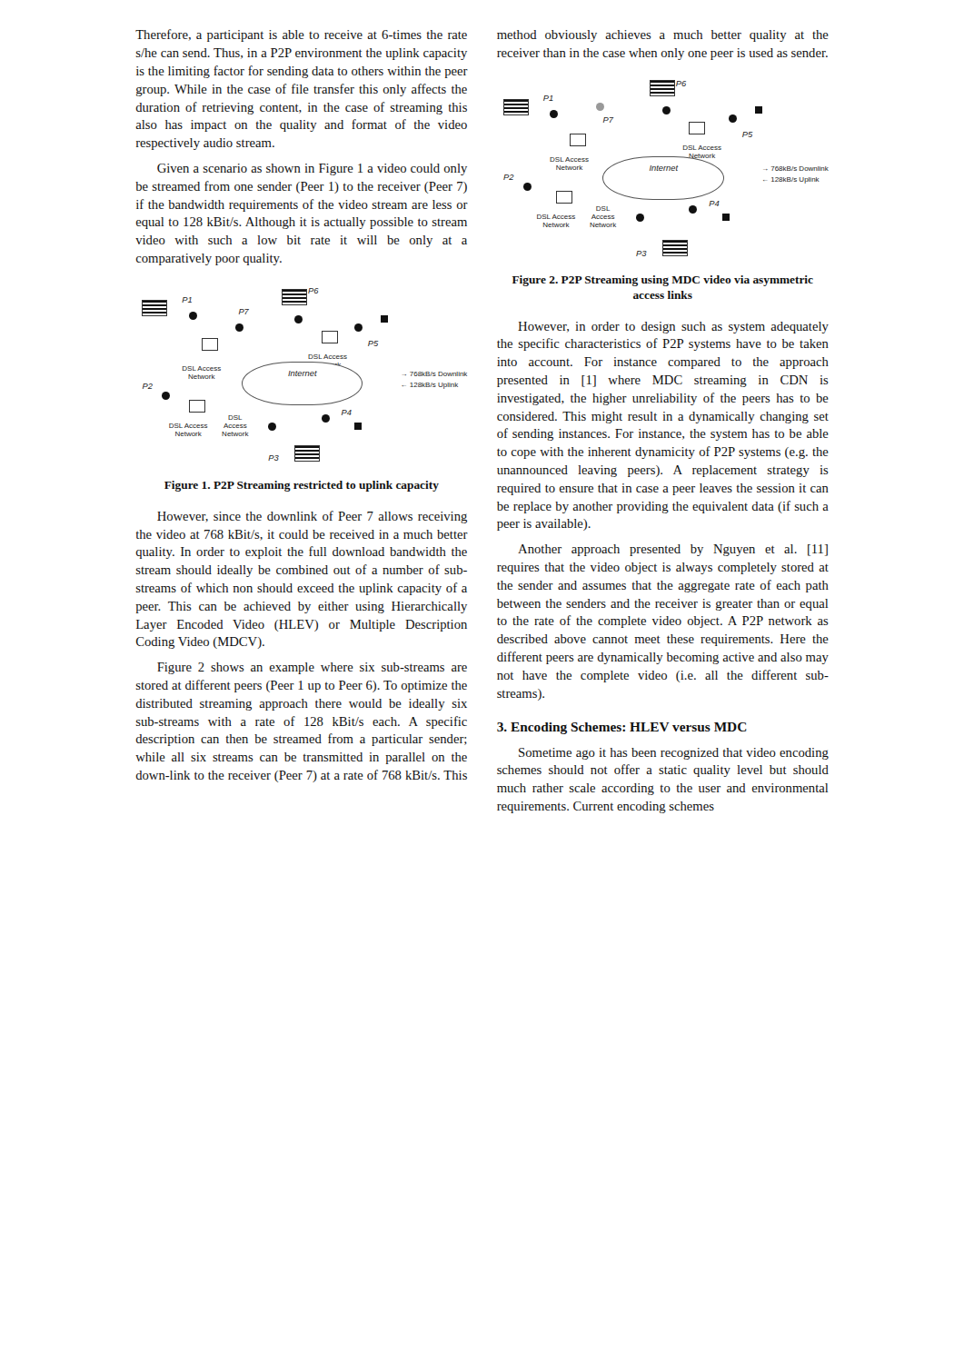Therefore, a participant is able to receive at 6-times the rate s/he can send. Thus, in a P2P environment the uplink capacity is the limiting factor for sending data to others within the peer group. While in the case of file transfer this only affects the duration of retrieving content, in the case of streaming this also has impact on the quality and format of the video respectively audio stream.
Given a scenario as shown in Figure 1 a video could only be streamed from one sender (Peer 1) to the receiver (Peer 7) if the bandwidth requirements of the video stream are less or equal to 128 kBit/s. Although it is actually possible to stream video with such a low bit rate it will be only at a comparatively poor quality.
P1
DSL Access
Network
P7
P6
DSL Access
Network
P5
Internet
P2
DSL Access
Network
DSL
Access
Network
P4
P3
→ 768kB/s Downlink ← 128kB/s Uplink
Figure 1. P2P Streaming restricted to uplink capacity
However, since the downlink of Peer 7 allows receiving the video at 768 kBit/s, it could be received in a much better quality. In order to exploit the full download bandwidth the stream should ideally be combined out of a number of sub-streams of which non should exceed the uplink capacity of a peer. This can be achieved by either using Hierarchically Layer Encoded Video (HLEV) or Multiple Description Coding Video (MDCV).
Figure 2 shows an example where six sub-streams are stored at different peers (Peer 1 up to Peer 6). To optimize the distributed streaming approach there would be ideally six sub-streams with a rate of 128 kBit/s each. A specific description can then be streamed from a particular sender; while all six streams can be transmitted in parallel on the down-link to the receiver (Peer 7) at a rate of 768 kBit/s. This method obviously achieves a much better quality at the receiver than in the case when only one peer is used as sender.
P1
P7
DSL Access
Network
P6
DSL Access
Network
P5
Internet
P2
DSL Access
Network
DSL
Access
Network
P4
P3
→ 768kB/s Downlink ← 128kB/s Uplink
Figure 2. P2P Streaming using MDC video via asymmetric access links
However, in order to design such as system adequately the specific characteristics of P2P systems have to be taken into account. For instance compared to the approach presented in [1] where MDC streaming in CDN is investigated, the higher unreliability of the peers has to be considered. This might result in a dynamically changing set of sending instances. For instance, the system has to be able to cope with the inherent dynamicity of P2P systems (e.g. the unannounced leaving peers). A replacement strategy is required to ensure that in case a peer leaves the session it can be replace by another providing the equivalent data (if such a peer is available).
Another approach presented by Nguyen et al. [11] requires that the video object is always completely stored at the sender and assumes that the aggregate rate of each path between the senders and the receiver is greater than or equal to the rate of the complete video object. A P2P network as described above cannot meet these requirements. Here the different peers are dynamically becoming active and also may not have the complete video (i.e. all the different sub-streams).
3. Encoding Schemes: HLEV versus MDC
Sometime ago it has been recognized that video encoding schemes should not offer a static quality level but should much rather scale according to the user and environmental requirements. Current encoding schemes